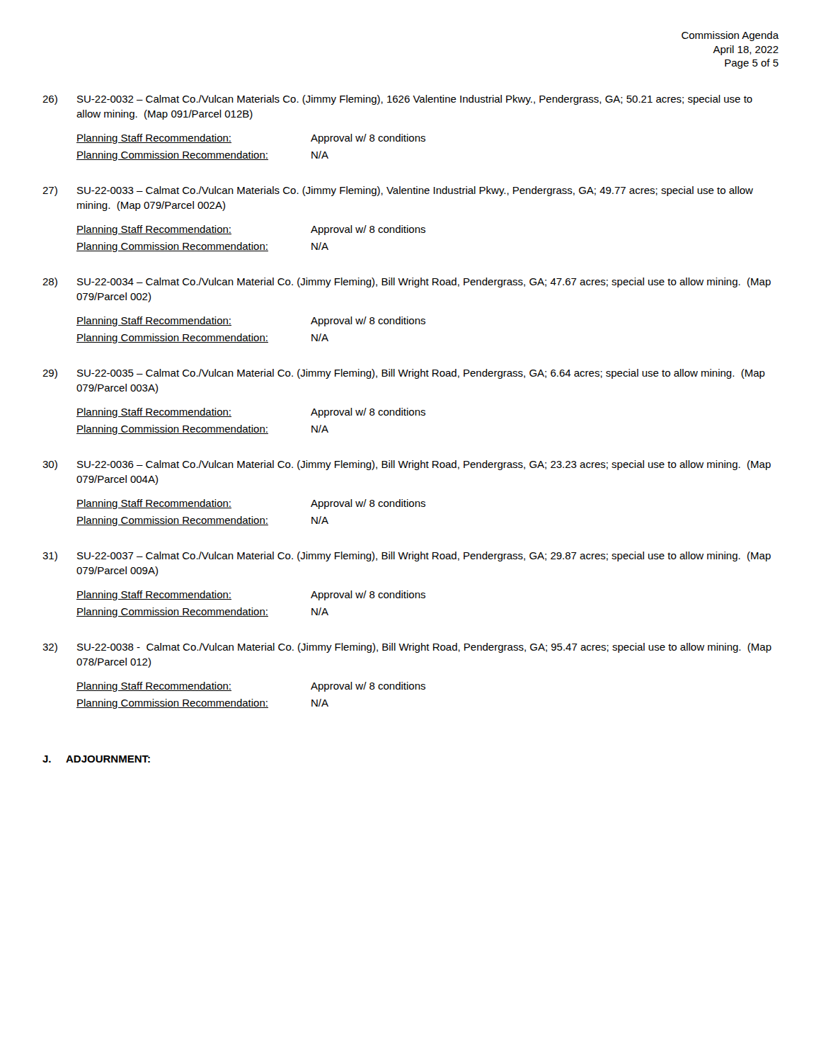Commission Agenda
April 18, 2022
Page 5 of 5
26) SU-22-0032 – Calmat Co./Vulcan Materials Co. (Jimmy Fleming), 1626 Valentine Industrial Pkwy., Pendergrass, GA; 50.21 acres; special use to allow mining. (Map 091/Parcel 012B)
| Planning Staff Recommendation: | Approval w/ 8 conditions |
| Planning Commission Recommendation: | N/A |
27) SU-22-0033 – Calmat Co./Vulcan Materials Co. (Jimmy Fleming), Valentine Industrial Pkwy., Pendergrass, GA; 49.77 acres; special use to allow mining. (Map 079/Parcel 002A)
| Planning Staff Recommendation: | Approval w/ 8 conditions |
| Planning Commission Recommendation: | N/A |
28) SU-22-0034 – Calmat Co./Vulcan Material Co. (Jimmy Fleming), Bill Wright Road, Pendergrass, GA; 47.67 acres; special use to allow mining. (Map 079/Parcel 002)
| Planning Staff Recommendation: | Approval w/ 8 conditions |
| Planning Commission Recommendation: | N/A |
29) SU-22-0035 – Calmat Co./Vulcan Material Co. (Jimmy Fleming), Bill Wright Road, Pendergrass, GA; 6.64 acres; special use to allow mining. (Map 079/Parcel 003A)
| Planning Staff Recommendation: | Approval w/ 8 conditions |
| Planning Commission Recommendation: | N/A |
30) SU-22-0036 – Calmat Co./Vulcan Material Co. (Jimmy Fleming), Bill Wright Road, Pendergrass, GA; 23.23 acres; special use to allow mining. (Map 079/Parcel 004A)
| Planning Staff Recommendation: | Approval w/ 8 conditions |
| Planning Commission Recommendation: | N/A |
31) SU-22-0037 – Calmat Co./Vulcan Material Co. (Jimmy Fleming), Bill Wright Road, Pendergrass, GA; 29.87 acres; special use to allow mining. (Map 079/Parcel 009A)
| Planning Staff Recommendation: | Approval w/ 8 conditions |
| Planning Commission Recommendation: | N/A |
32) SU-22-0038 - Calmat Co./Vulcan Material Co. (Jimmy Fleming), Bill Wright Road, Pendergrass, GA; 95.47 acres; special use to allow mining. (Map 078/Parcel 012)
| Planning Staff Recommendation: | Approval w/ 8 conditions |
| Planning Commission Recommendation: | N/A |
J. ADJOURNMENT: